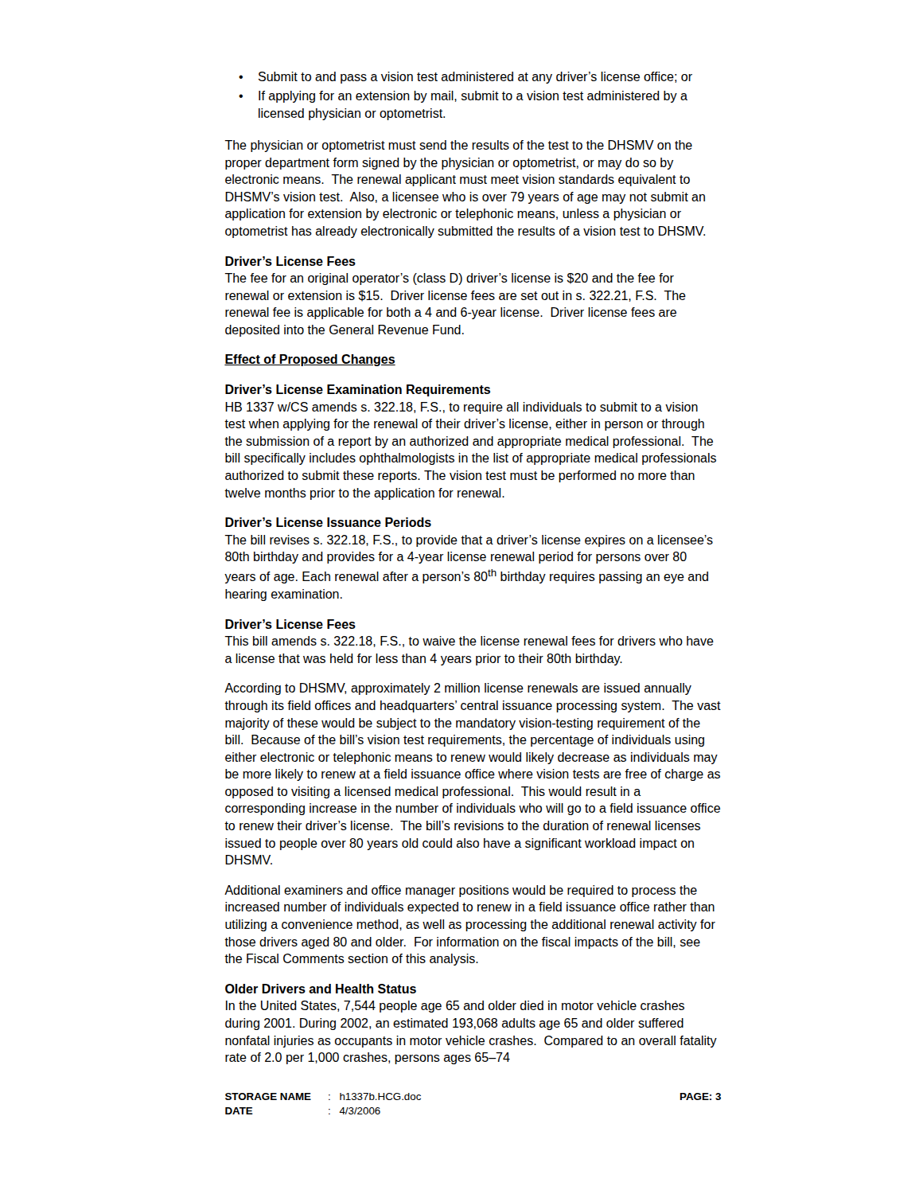Submit to and pass a vision test administered at any driver’s license office; or
If applying for an extension by mail, submit to a vision test administered by a licensed physician or optometrist.
The physician or optometrist must send the results of the test to the DHSMV on the proper department form signed by the physician or optometrist, or may do so by electronic means. The renewal applicant must meet vision standards equivalent to DHSMV’s vision test. Also, a licensee who is over 79 years of age may not submit an application for extension by electronic or telephonic means, unless a physician or optometrist has already electronically submitted the results of a vision test to DHSMV.
Driver’s License Fees
The fee for an original operator’s (class D) driver’s license is $20 and the fee for renewal or extension is $15. Driver license fees are set out in s. 322.21, F.S. The renewal fee is applicable for both a 4 and 6-year license. Driver license fees are deposited into the General Revenue Fund.
Effect of Proposed Changes
Driver’s License Examination Requirements
HB 1337 w/CS amends s. 322.18, F.S., to require all individuals to submit to a vision test when applying for the renewal of their driver’s license, either in person or through the submission of a report by an authorized and appropriate medical professional. The bill specifically includes ophthalmologists in the list of appropriate medical professionals authorized to submit these reports. The vision test must be performed no more than twelve months prior to the application for renewal.
Driver’s License Issuance Periods
The bill revises s. 322.18, F.S., to provide that a driver’s license expires on a licensee’s 80th birthday and provides for a 4-year license renewal period for persons over 80 years of age. Each renewal after a person’s 80th birthday requires passing an eye and hearing examination.
Driver’s License Fees
This bill amends s. 322.18, F.S., to waive the license renewal fees for drivers who have a license that was held for less than 4 years prior to their 80th birthday.
According to DHSMV, approximately 2 million license renewals are issued annually through its field offices and headquarters’ central issuance processing system. The vast majority of these would be subject to the mandatory vision-testing requirement of the bill. Because of the bill’s vision test requirements, the percentage of individuals using either electronic or telephonic means to renew would likely decrease as individuals may be more likely to renew at a field issuance office where vision tests are free of charge as opposed to visiting a licensed medical professional. This would result in a corresponding increase in the number of individuals who will go to a field issuance office to renew their driver’s license. The bill’s revisions to the duration of renewal licenses issued to people over 80 years old could also have a significant workload impact on DHSMV.
Additional examiners and office manager positions would be required to process the increased number of individuals expected to renew in a field issuance office rather than utilizing a convenience method, as well as processing the additional renewal activity for those drivers aged 80 and older. For information on the fiscal impacts of the bill, see the Fiscal Comments section of this analysis.
Older Drivers and Health Status
In the United States, 7,544 people age 65 and older died in motor vehicle crashes during 2001. During 2002, an estimated 193,068 adults age 65 and older suffered nonfatal injuries as occupants in motor vehicle crashes. Compared to an overall fatality rate of 2.0 per 1,000 crashes, persons ages 65–74
| STORAGE NAME | : | h1337b.HCG.doc | PAGE: 3 |
| DATE | : | 4/3/2006 | |